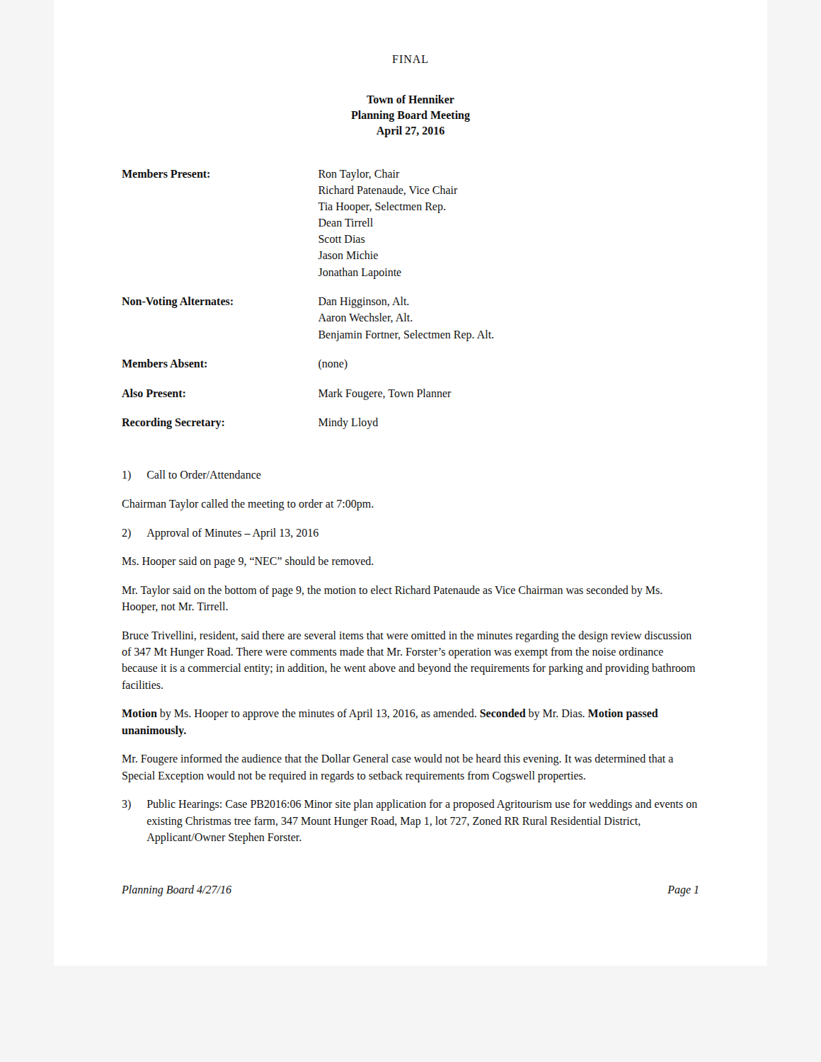FINAL
Town of Henniker
Planning Board Meeting
April 27, 2016
| Members Present: | Ron Taylor, Chair Richard Patenaude, Vice Chair Tia Hooper, Selectmen Rep. Dean Tirrell Scott Dias Jason Michie Jonathan Lapointe |
| Non-Voting Alternates: | Dan Higginson, Alt. Aaron Wechsler, Alt. Benjamin Fortner, Selectmen Rep. Alt. |
| Members Absent: | (none) |
| Also Present: | Mark Fougere, Town Planner |
| Recording Secretary: | Mindy Lloyd |
1) Call to Order/Attendance
Chairman Taylor called the meeting to order at 7:00pm.
2) Approval of Minutes – April 13, 2016
Ms. Hooper said on page 9, “NEC” should be removed.
Mr. Taylor said on the bottom of page 9, the motion to elect Richard Patenaude as Vice Chairman was seconded by Ms. Hooper, not Mr. Tirrell.
Bruce Trivellini, resident, said there are several items that were omitted in the minutes regarding the design review discussion of 347 Mt Hunger Road. There were comments made that Mr. Forster’s operation was exempt from the noise ordinance because it is a commercial entity; in addition, he went above and beyond the requirements for parking and providing bathroom facilities.
Motion by Ms. Hooper to approve the minutes of April 13, 2016, as amended. Seconded by Mr. Dias. Motion passed unanimously.
Mr. Fougere informed the audience that the Dollar General case would not be heard this evening. It was determined that a Special Exception would not be required in regards to setback requirements from Cogswell properties.
3) Public Hearings: Case PB2016:06 Minor site plan application for a proposed Agritourism use for weddings and events on existing Christmas tree farm, 347 Mount Hunger Road, Map 1, lot 727, Zoned RR Rural Residential District, Applicant/Owner Stephen Forster.
Planning Board 4/27/16 Page 1